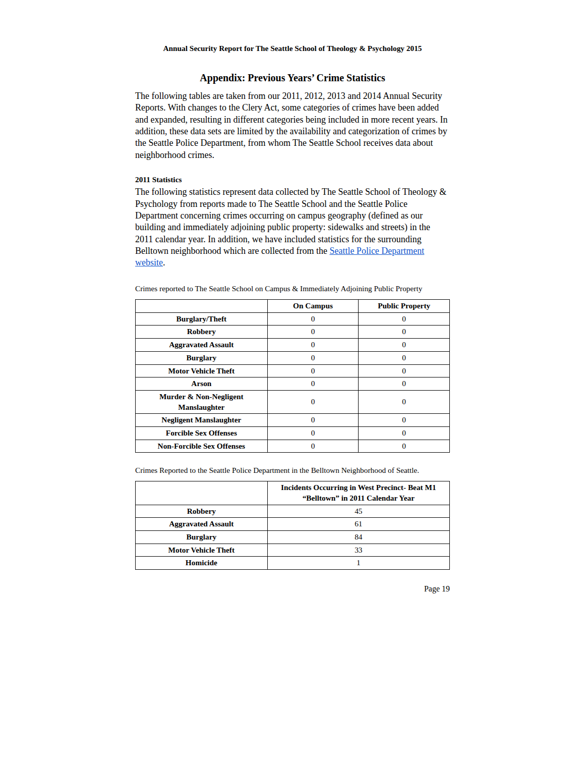Annual Security Report for The Seattle School of Theology & Psychology 2015
Appendix: Previous Years’ Crime Statistics
The following tables are taken from our 2011, 2012, 2013 and 2014 Annual Security Reports. With changes to the Clery Act, some categories of crimes have been added and expanded, resulting in different categories being included in more recent years. In addition, these data sets are limited by the availability and categorization of crimes by the Seattle Police Department, from whom The Seattle School receives data about neighborhood crimes.
2011 Statistics
The following statistics represent data collected by The Seattle School of Theology & Psychology from reports made to The Seattle School and the Seattle Police Department concerning crimes occurring on campus geography (defined as our building and immediately adjoining public property: sidewalks and streets) in the 2011 calendar year. In addition, we have included statistics for the surrounding Belltown neighborhood which are collected from the Seattle Police Department website.
Crimes reported to The Seattle School on Campus & Immediately Adjoining Public Property
| | On Campus | Public Property |
| --- | --- | --- |
| Burglary/Theft | 0 | 0 |
| Robbery | 0 | 0 |
| Aggravated Assault | 0 | 0 |
| Burglary | 0 | 0 |
| Motor Vehicle Theft | 0 | 0 |
| Arson | 0 | 0 |
| Murder & Non-Negligent Manslaughter | 0 | 0 |
| Negligent Manslaughter | 0 | 0 |
| Forcible Sex Offenses | 0 | 0 |
| Non-Forcible Sex Offenses | 0 | 0 |
Crimes Reported to the Seattle Police Department in the Belltown Neighborhood of Seattle.
| | Incidents Occurring in West Precinct- Beat M1 “Belltown” in 2011 Calendar Year |
| --- | --- |
| Robbery | 45 |
| Aggravated Assault | 61 |
| Burglary | 84 |
| Motor Vehicle Theft | 33 |
| Homicide | 1 |
Page 19